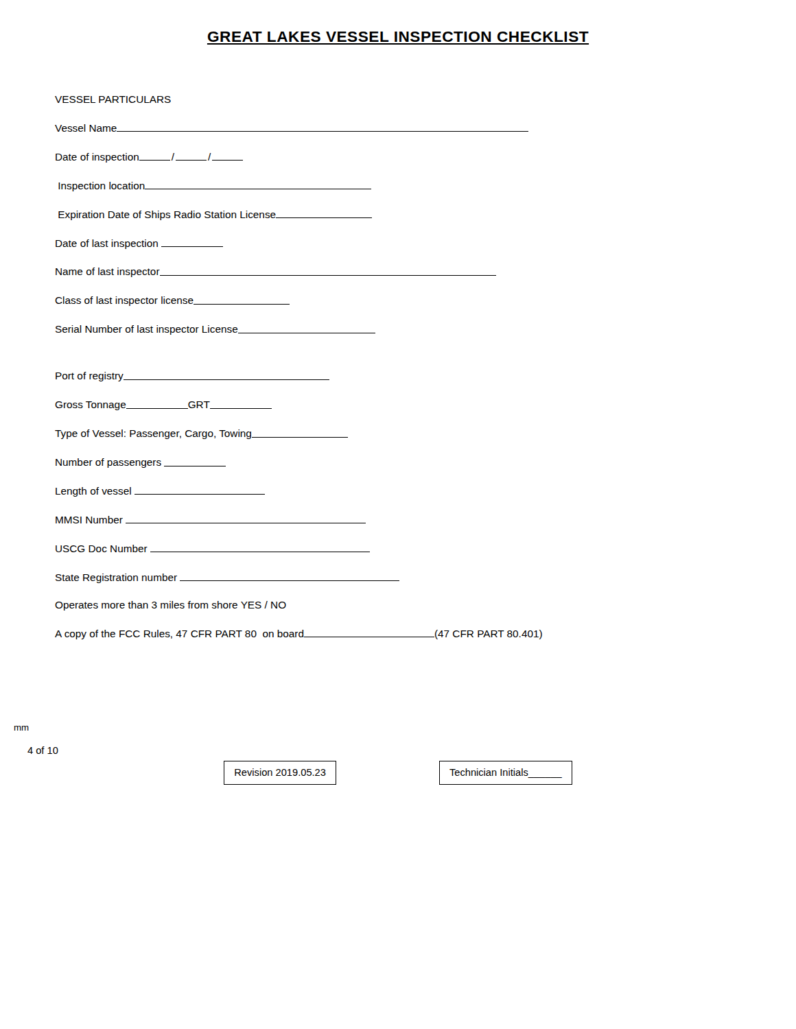GREAT LAKES VESSEL INSPECTION CHECKLIST
VESSEL PARTICULARS
Vessel Name
Date of inspection / /
Inspection location
Expiration Date of Ships Radio Station License
Date of last inspection
Name of last inspector
Class of last inspector license
Serial Number of last inspector License
Port of registry
Gross Tonnage GRT
Type of Vessel: Passenger, Cargo, Towing
Number of passengers
Length of vessel
MMSI Number
USCG Doc Number
State Registration number
Operates more than 3 miles from shore YES / NO
A copy of the FCC Rules, 47 CFR PART 80 on board (47 CFR PART 80.401)
mm
4 of 10
Revision 2019.05.23 Technician Initials______